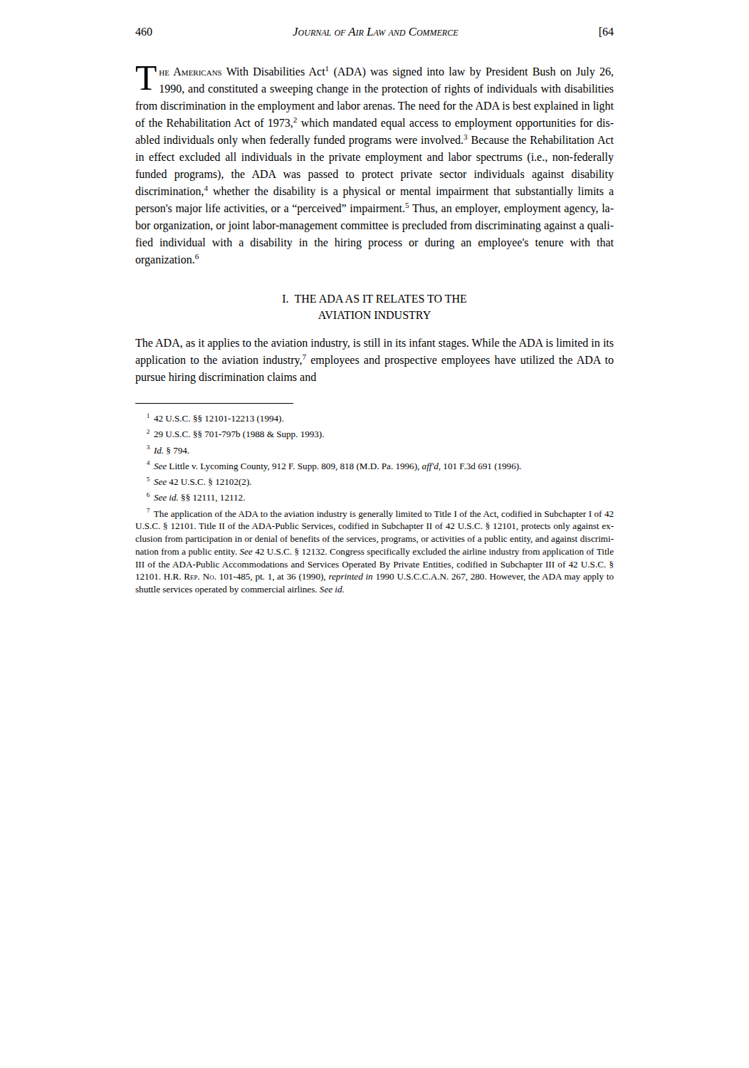460 Journal of Air Law and Commerce [64
The Americans With Disabilities Act1 (ADA) was signed into law by President Bush on July 26, 1990, and constituted a sweeping change in the protection of rights of individuals with disabilities from discrimination in the employment and labor arenas. The need for the ADA is best explained in light of the Rehabilitation Act of 1973,2 which mandated equal access to employment opportunities for disabled individuals only when federally funded programs were involved.3 Because the Rehabilitation Act in effect excluded all individuals in the private employment and labor spectrums (i.e., non-federally funded programs), the ADA was passed to protect private sector individuals against disability discrimination,4 whether the disability is a physical or mental impairment that substantially limits a person's major life activities, or a “perceived” impairment.5 Thus, an employer, employment agency, labor organization, or joint labor-management committee is precluded from discriminating against a qualified individual with a disability in the hiring process or during an employee's tenure with that organization.6
I. The ADA as it Relates to the
Aviation Industry
The ADA, as it applies to the aviation industry, is still in its infant stages. While the ADA is limited in its application to the aviation industry,7 employees and prospective employees have utilized the ADA to pursue hiring discrimination claims and
1 42 U.S.C. §§ 12101-12213 (1994).
2 29 U.S.C. §§ 701-797b (1988 & Supp. 1993).
3 Id. § 794.
4 See Little v. Lycoming County, 912 F. Supp. 809, 818 (M.D. Pa. 1996), aff'd, 101 F.3d 691 (1996).
5 See 42 U.S.C. § 12102(2).
6 See id. §§ 12111, 12112.
7 The application of the ADA to the aviation industry is generally limited to Title I of the Act, codified in Subchapter I of 42 U.S.C. § 12101. Title II of the ADA-Public Services, codified in Subchapter II of 42 U.S.C. § 12101, protects only against exclusion from participation in or denial of benefits of the services, programs, or activities of a public entity, and against discrimination from a public entity. See 42 U.S.C. § 12132. Congress specifically excluded the airline industry from application of Title III of the ADA-Public Accommodations and Services Operated By Private Entities, codified in Subchapter III of 42 U.S.C. § 12101. H.R. Rep. No. 101-485, pt. 1, at 36 (1990), reprinted in 1990 U.S.C.C.A.N. 267, 280. However, the ADA may apply to shuttle services operated by commercial airlines. See id.